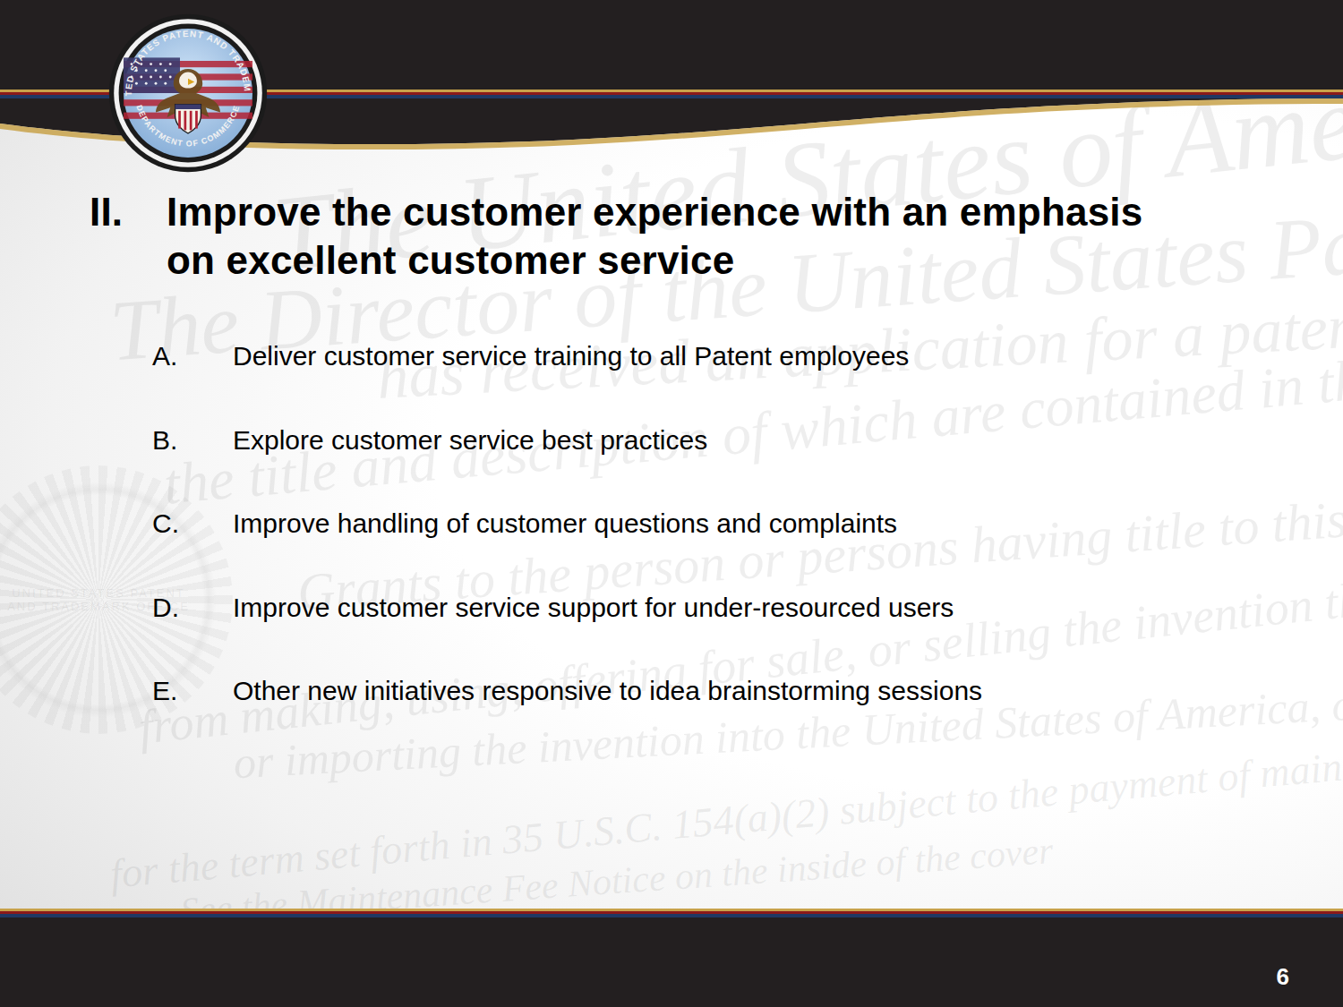The United States of America
The Director of the United States Patent and Trademark Office
has received an application for a patent for a new and useful invention
the title and description of which are contained in the specification
Grants to the person or persons having title to this patent the right to exclude others
from making, using, offering for sale, or selling the invention throughout the United States
or importing the invention into the United States of America, or
for the term set forth in 35 U.S.C. 154(a)(2) subject to the payment of maintenance fees
See the Maintenance Fee Notice on the inside of the cover
UNITED STATES PATENT AND TRADEMARK OFFICE
An agency of the Department of Commerce
UNITED STATES PATENT AND TRADEMARK DEPARTMENT OF COMMERCE
II. Improve the customer experience with an emphasis on excellent customer service
A. Deliver customer service training to all Patent employees
B. Explore customer service best practices
C. Improve handling of customer questions and complaints
D. Improve customer service support for under-resourced users
E. Other new initiatives responsive to idea brainstorming sessions
6